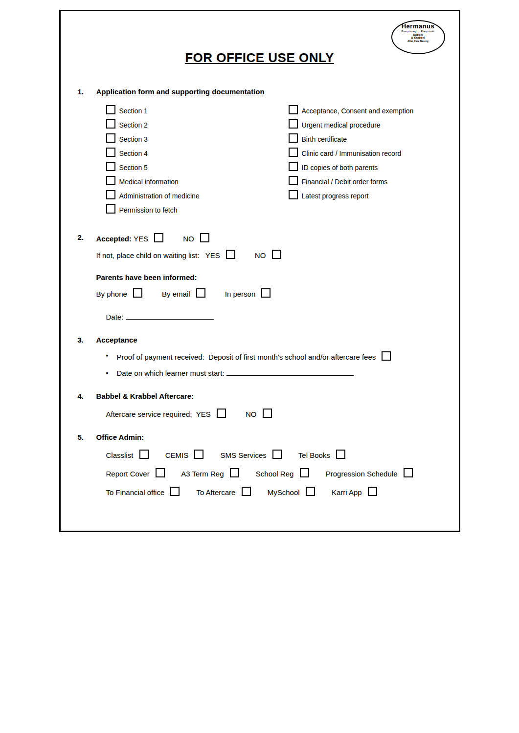Hermanus
Pre-primary Pre-primêr
Babbel
& Krabbel
After Care Nasorg
FOR OFFICE USE ONLY
Application form and supporting documentation
Section 1
Section 2
Section 3
Section 4
Section 5
Medical information
Administration of medicine
Permission to fetch
Acceptance, Consent and exemption
Urgent medical procedure
Birth certificate
Clinic card / Immunisation record
ID copies of both parents
Financial / Debit order forms
Latest progress report
Accepted: YES NO
If not, place child on waiting list: YES NO
Parents have been informed:
By phone By email In person
Date:
Acceptance
Proof of payment received: Deposit of first month's school and/or aftercare fees
Date on which learner must start:
Babbel & Krabbel Aftercare:
Aftercare service required: YES NO
Office Admin:
Classlist CEMIS SMS Services Tel Books
Report Cover A3 Term Reg School Reg Progression Schedule
To Financial office To Aftercare MySchool Karri App